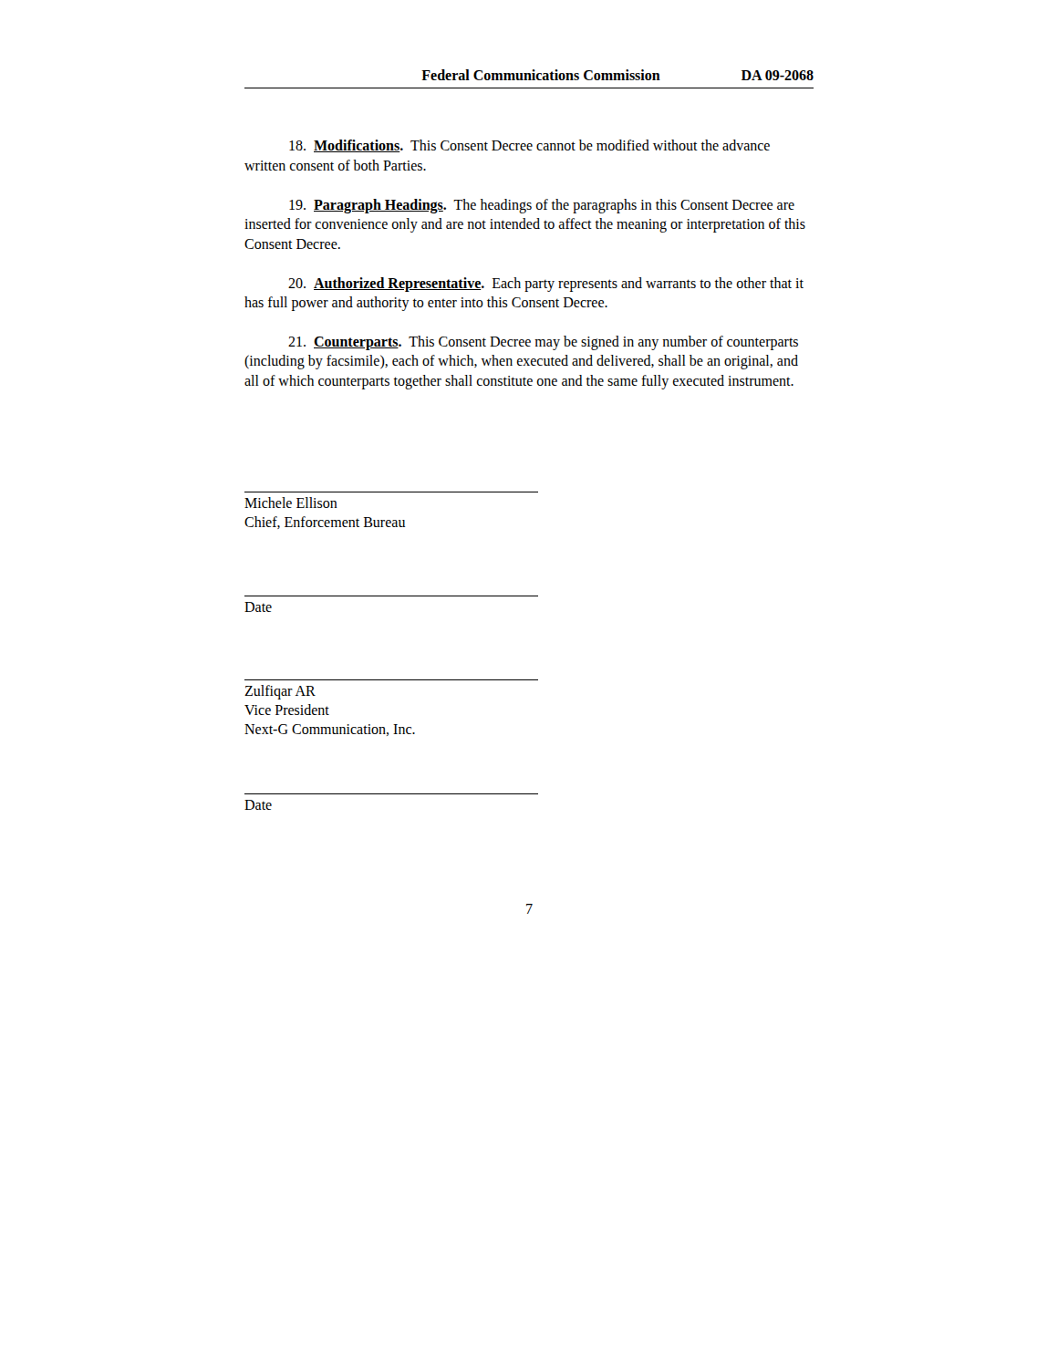Federal Communications Commission
DA 09-2068
18. Modifications. This Consent Decree cannot be modified without the advance written consent of both Parties.
19. Paragraph Headings. The headings of the paragraphs in this Consent Decree are inserted for convenience only and are not intended to affect the meaning or interpretation of this Consent Decree.
20. Authorized Representative. Each party represents and warrants to the other that it has full power and authority to enter into this Consent Decree.
21. Counterparts. This Consent Decree may be signed in any number of counterparts (including by facsimile), each of which, when executed and delivered, shall be an original, and all of which counterparts together shall constitute one and the same fully executed instrument.
Michele Ellison
Chief, Enforcement Bureau
Date
Zulfiqar AR
Vice President
Next-G Communication, Inc.
Date
7